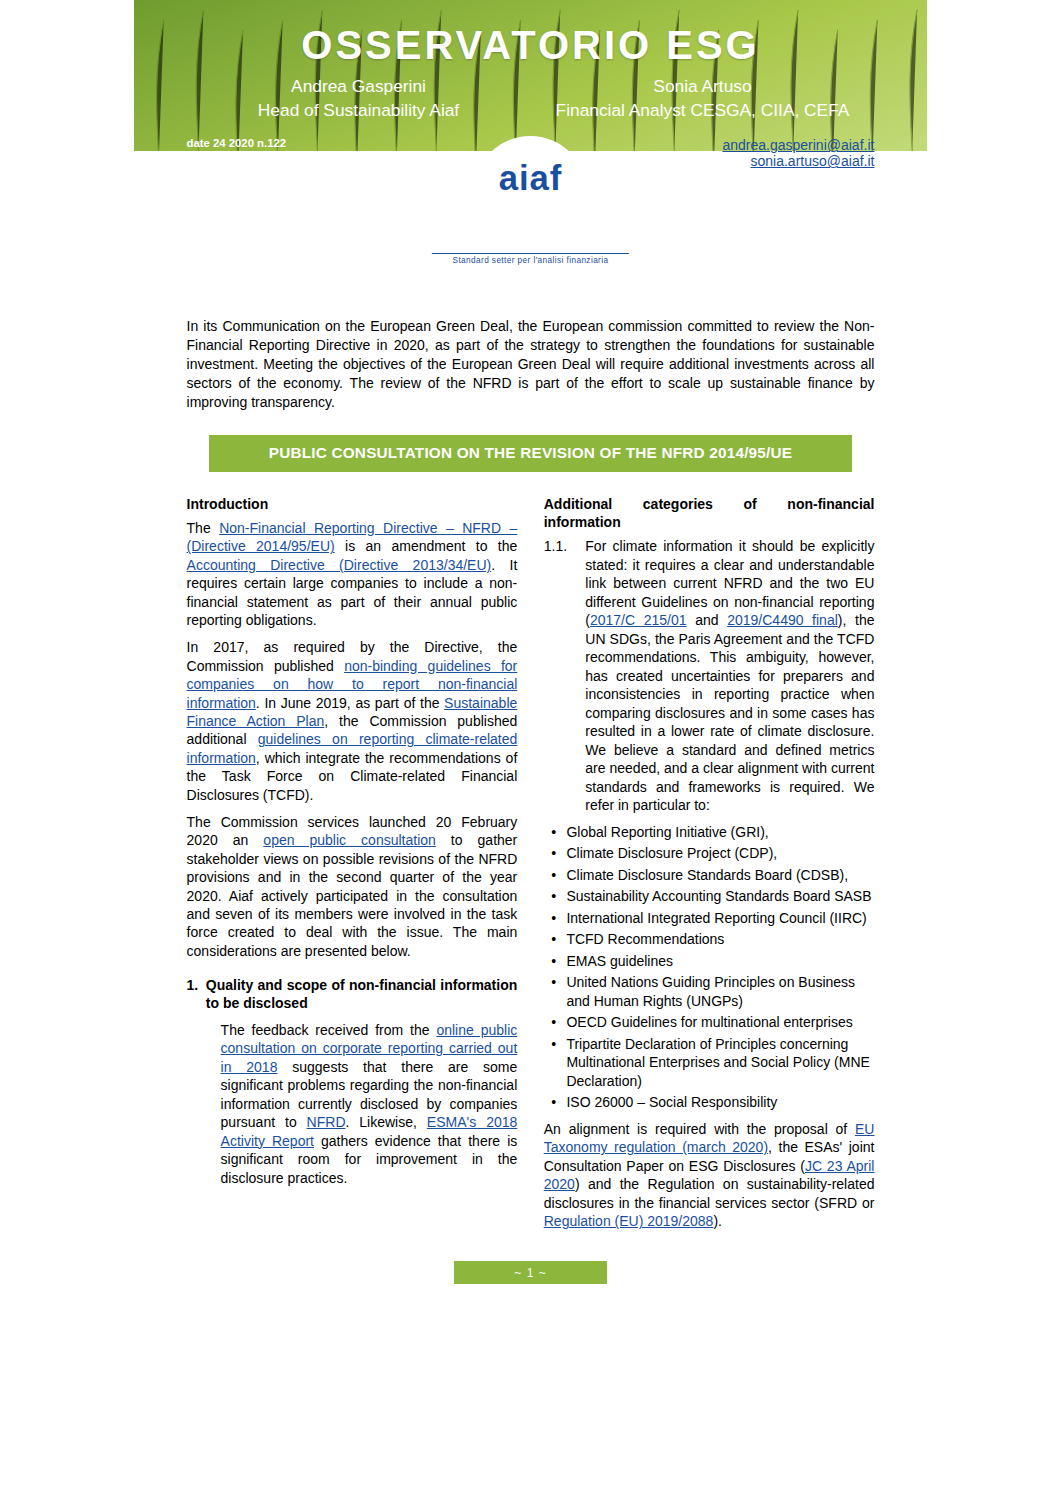OSSERVATORIO ESG
Andrea Gasperini
Head of Sustainability Aiaf
Sonia Artuso
Financial Analyst CESGA, CIIA, CEFA
date 24 2020 n.122
https://www.aiaf.it/aiaf-sostenibile-1-1
andrea.gasperini@aiaf.it
sonia.artuso@aiaf.it
aiaf
Standard setter per l'analisi finanziaria
In its Communication on the European Green Deal, the European commission committed to review the Non-Financial Reporting Directive in 2020, as part of the strategy to strengthen the foundations for sustainable investment. Meeting the objectives of the European Green Deal will require additional investments across all sectors of the economy. The review of the NFRD is part of the effort to scale up sustainable finance by improving transparency.
PUBLIC CONSULTATION ON THE REVISION OF THE NFRD 2014/95/UE
Introduction
The Non-Financial Reporting Directive – NFRD – (Directive 2014/95/EU) is an amendment to the Accounting Directive (Directive 2013/34/EU). It requires certain large companies to include a non-financial statement as part of their annual public reporting obligations.
In 2017, as required by the Directive, the Commission published non-binding guidelines for companies on how to report non-financial information. In June 2019, as part of the Sustainable Finance Action Plan, the Commission published additional guidelines on reporting climate-related information, which integrate the recommendations of the Task Force on Climate-related Financial Disclosures (TCFD).
The Commission services launched 20 February 2020 an open public consultation to gather stakeholder views on possible revisions of the NFRD provisions and in the second quarter of the year 2020. Aiaf actively participated in the consultation and seven of its members were involved in the task force created to deal with the issue. The main considerations are presented below.
1.
Quality and scope of non-financial information to be disclosed
The feedback received from the online public consultation on corporate reporting carried out in 2018 suggests that there are some significant problems regarding the non-financial information currently disclosed by companies pursuant to NFRD. Likewise, ESMA's 2018 Activity Report gathers evidence that there is significant room for improvement in the disclosure practices.
Additional categories of non-financial information
1.1.
For climate information it should be explicitly stated: it requires a clear and understandable link between current NFRD and the two EU different Guidelines on non-financial reporting (2017/C 215/01 and 2019/C4490 final), the UN SDGs, the Paris Agreement and the TCFD recommendations. This ambiguity, however, has created uncertainties for preparers and inconsistencies in reporting practice when comparing disclosures and in some cases has resulted in a lower rate of climate disclosure. We believe a standard and defined metrics are needed, and a clear alignment with current standards and frameworks is required. We refer in particular to:
Global Reporting Initiative (GRI),
Climate Disclosure Project (CDP),
Climate Disclosure Standards Board (CDSB),
Sustainability Accounting Standards Board SASB
International Integrated Reporting Council (IIRC)
TCFD Recommendations
EMAS guidelines
United Nations Guiding Principles on Business and Human Rights (UNGPs)
OECD Guidelines for multinational enterprises
Tripartite Declaration of Principles concerning Multinational Enterprises and Social Policy (MNE Declaration)
ISO 26000 – Social Responsibility
An alignment is required with the proposal of EU Taxonomy regulation (march 2020), the ESAs' joint Consultation Paper on ESG Disclosures (JC 23 April 2020) and the Regulation on sustainability-related disclosures in the financial services sector (SFRD or Regulation (EU) 2019/2088).
~ 1 ~